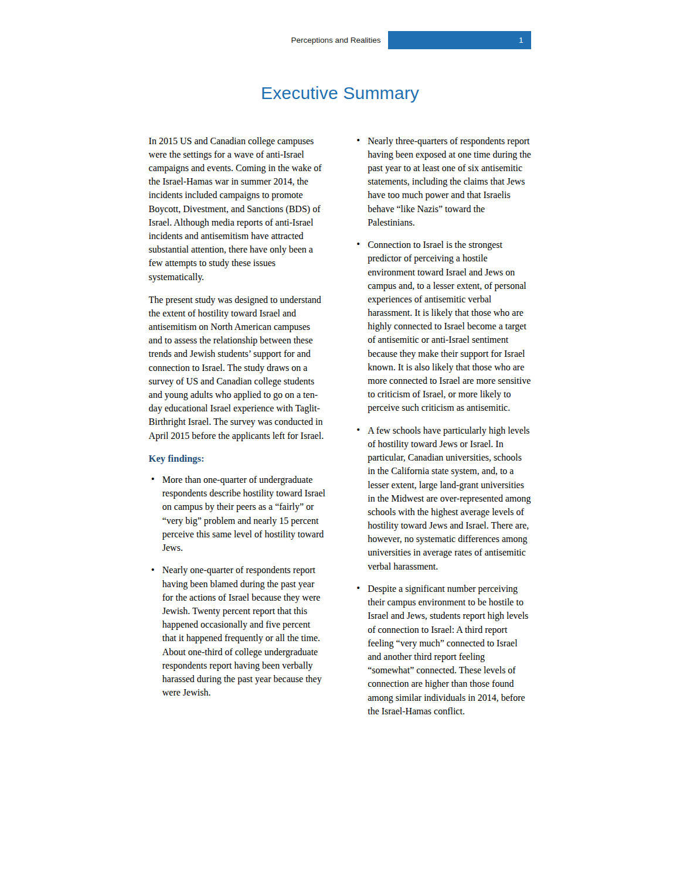Perceptions and Realities
1
Executive Summary
In 2015 US and Canadian college campuses were the settings for a wave of anti-Israel campaigns and events. Coming in the wake of the Israel-Hamas war in summer 2014, the incidents included campaigns to promote Boycott, Divestment, and Sanctions (BDS) of Israel. Although media reports of anti-Israel incidents and antisemitism have attracted substantial attention, there have only been a few attempts to study these issues systematically.
The present study was designed to understand the extent of hostility toward Israel and antisemitism on North American campuses and to assess the relationship between these trends and Jewish students’ support for and connection to Israel. The study draws on a survey of US and Canadian college students and young adults who applied to go on a ten-day educational Israel experience with Taglit-Birthright Israel. The survey was conducted in April 2015 before the applicants left for Israel.
Key findings:
More than one-quarter of undergraduate respondents describe hostility toward Israel on campus by their peers as a “fairly” or “very big” problem and nearly 15 percent perceive this same level of hostility toward Jews.
Nearly one-quarter of respondents report having been blamed during the past year for the actions of Israel because they were Jewish. Twenty percent report that this happened occasionally and five percent that it happened frequently or all the time. About one-third of college undergraduate respondents report having been verbally harassed during the past year because they were Jewish.
Nearly three-quarters of respondents report having been exposed at one time during the past year to at least one of six antisemitic statements, including the claims that Jews have too much power and that Israelis behave “like Nazis” toward the Palestinians.
Connection to Israel is the strongest predictor of perceiving a hostile environment toward Israel and Jews on campus and, to a lesser extent, of personal experiences of antisemitic verbal harassment. It is likely that those who are highly connected to Israel become a target of antisemitic or anti-Israel sentiment because they make their support for Israel known. It is also likely that those who are more connected to Israel are more sensitive to criticism of Israel, or more likely to perceive such criticism as antisemitic.
A few schools have particularly high levels of hostility toward Jews or Israel. In particular, Canadian universities, schools in the California state system, and, to a lesser extent, large land-grant universities in the Midwest are over-represented among schools with the highest average levels of hostility toward Jews and Israel. There are, however, no systematic differences among universities in average rates of antisemitic verbal harassment.
Despite a significant number perceiving their campus environment to be hostile to Israel and Jews, students report high levels of connection to Israel: A third report feeling “very much” connected to Israel and another third report feeling “somewhat” connected. These levels of connection are higher than those found among similar individuals in 2014, before the Israel-Hamas conflict.